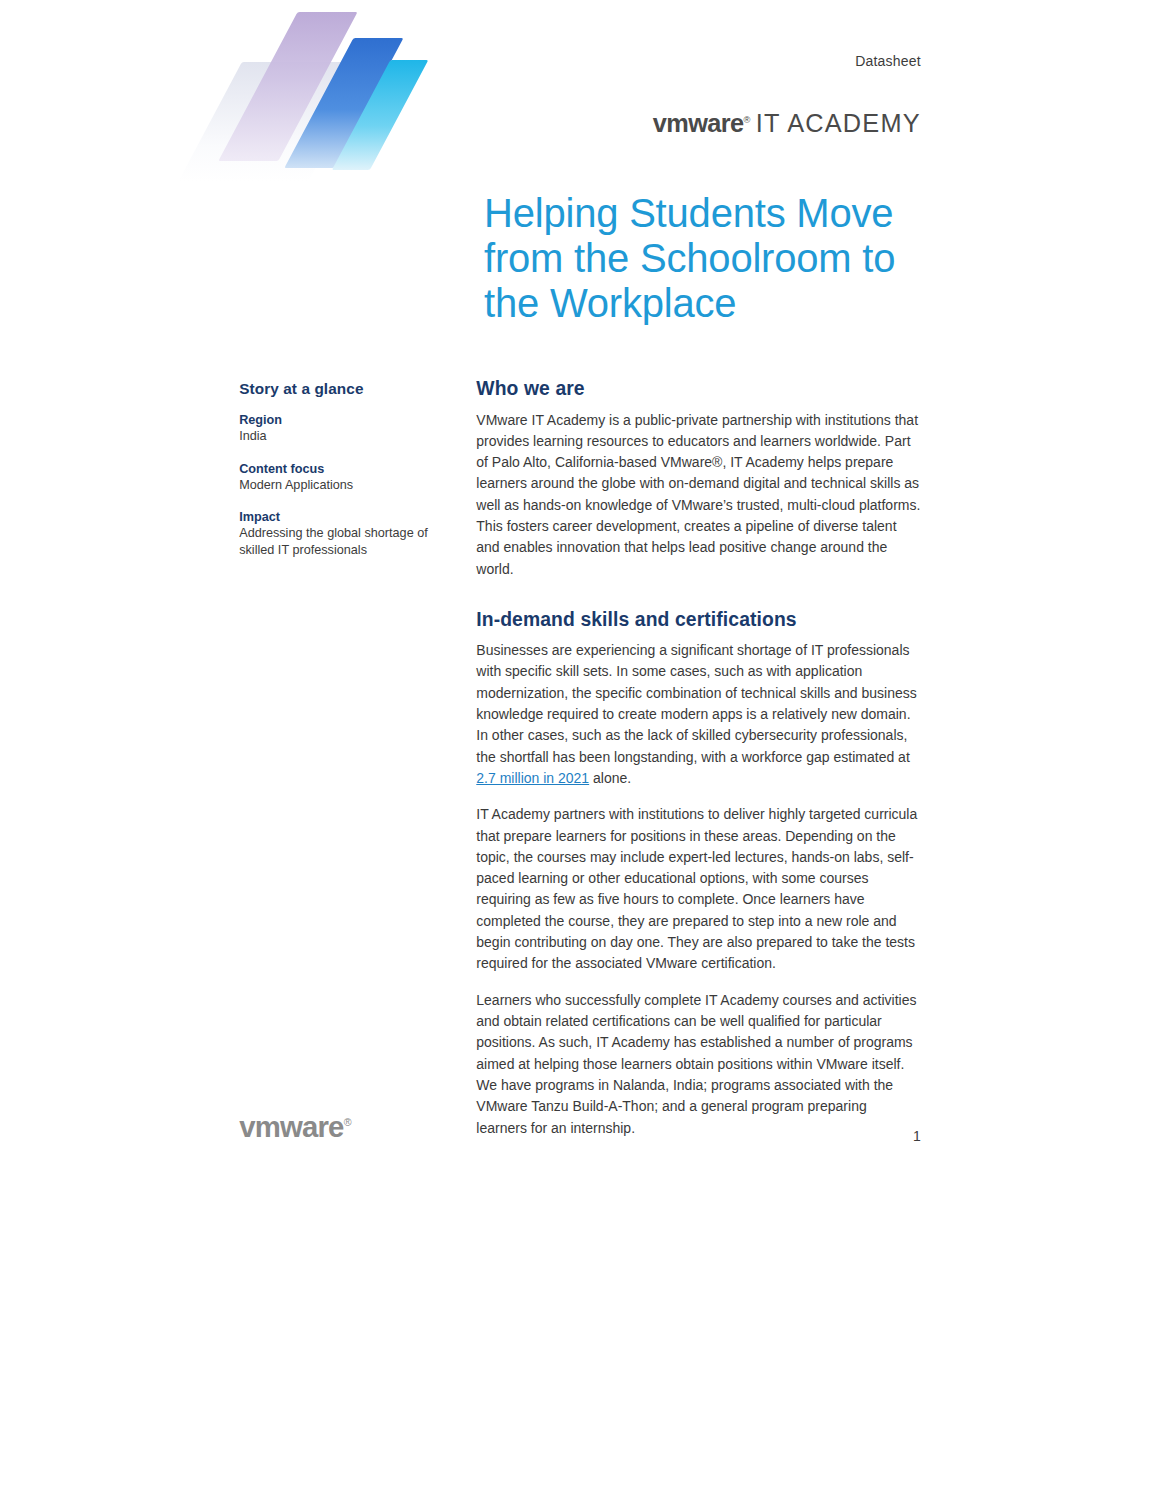Datasheet
vmware®IT ACADEMY
Helping Students Move
from the Schoolroom to
the Workplace
Story at a glance
Region
India
Content focus
Modern Applications
Impact
Addressing the global shortage of skilled IT professionals
Who we are
VMware IT Academy is a public-private partnership with institutions that provides learning resources to educators and learners worldwide. Part of Palo Alto, California-based VMware®, IT Academy helps prepare learners around the globe with on-demand digital and technical skills as well as hands-on knowledge of VMware’s trusted, multi-cloud platforms. This fosters career development, creates a pipeline of diverse talent and enables innovation that helps lead positive change around the world.
In-demand skills and certifications
Businesses are experiencing a significant shortage of IT professionals with specific skill sets. In some cases, such as with application modernization, the specific combination of technical skills and business knowledge required to create modern apps is a relatively new domain. In other cases, such as the lack of skilled cybersecurity professionals, the shortfall has been longstanding, with a workforce gap estimated at 2.7 million in 2021 alone.
IT Academy partners with institutions to deliver highly targeted curricula that prepare learners for positions in these areas. Depending on the topic, the courses may include expert-led lectures, hands-on labs, self-paced learning or other educational options, with some courses requiring as few as five hours to complete. Once learners have completed the course, they are prepared to step into a new role and begin contributing on day one. They are also prepared to take the tests required for the associated VMware certification.
Learners who successfully complete IT Academy courses and activities and obtain related certifications can be well qualified for particular positions. As such, IT Academy has established a number of programs aimed at helping those learners obtain positions within VMware itself. We have programs in Nalanda, India; programs associated with the VMware Tanzu Build-A-Thon; and a general program preparing learners for an internship.
vmware®
1